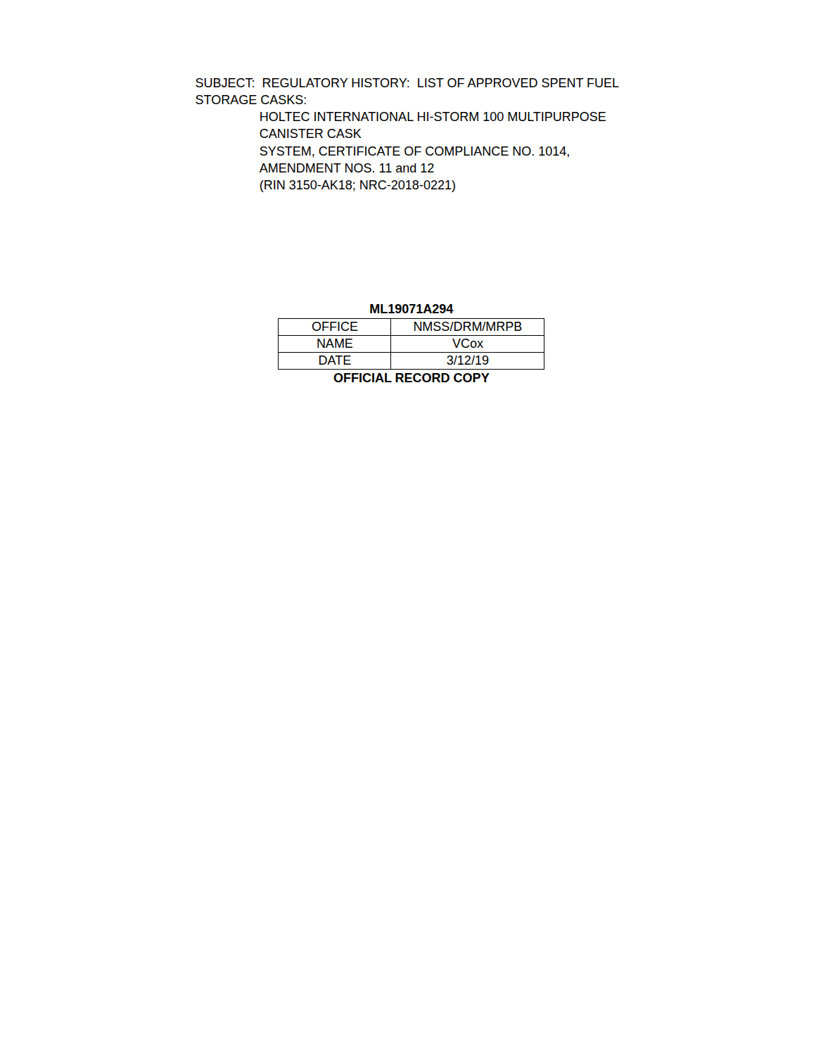SUBJECT: REGULATORY HISTORY: LIST OF APPROVED SPENT FUEL STORAGE CASKS:
HOLTEC INTERNATIONAL HI-STORM 100 MULTIPURPOSE CANISTER CASK
SYSTEM, CERTIFICATE OF COMPLIANCE NO. 1014, AMENDMENT NOS. 11 and 12
(RIN 3150-AK18; NRC-2018-0221)
ML19071A294
| OFFICE | NMSS/DRM/MRPB |
| NAME | VCox |
| DATE | 3/12/19 |
OFFICIAL RECORD COPY